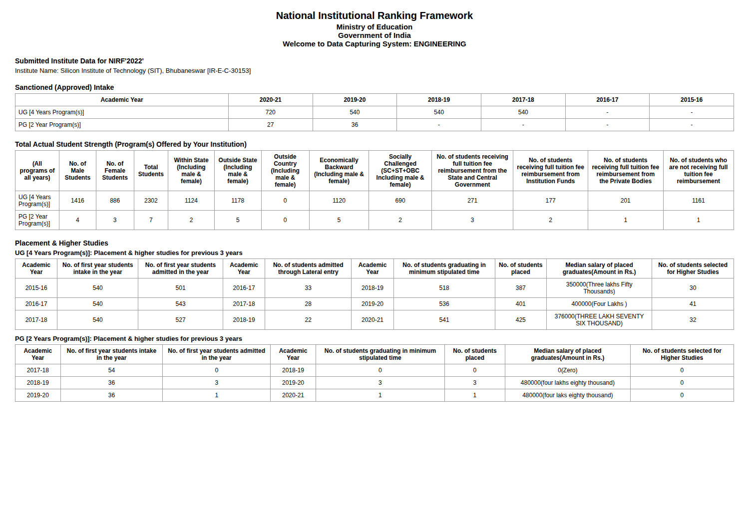National Institutional Ranking Framework
Ministry of Education
Government of India
Welcome to Data Capturing System: ENGINEERING
Submitted Institute Data for NIRF'2022'
Institute Name: Silicon Institute of Technology (SIT), Bhubaneswar [IR-E-C-30153]
Sanctioned (Approved) Intake
| Academic Year | 2020-21 | 2019-20 | 2018-19 | 2017-18 | 2016-17 | 2015-16 |
| --- | --- | --- | --- | --- | --- | --- |
| UG [4 Years Program(s)] | 720 | 540 | 540 | 540 | - | - |
| PG [2 Year Program(s)] | 27 | 36 | - | - | - | - |
Total Actual Student Strength (Program(s) Offered by Your Institution)
| (All programs of all years) | No. of Male Students | No. of Female Students | Total Students | Within State (Including male & female) | Outside State (Including male & female) | Outside Country (Including male & female) | Economically Backward (Including male & female) | Socially Challenged (SC+ST+OBC Including male & female) | No. of students receiving full tuition fee reimbursement from the State and Central Government | No. of students receiving full tuition fee reimbursement from Institution Funds | No. of students receiving full tuition fee reimbursement from the Private Bodies | No. of students who are not receiving full tuition fee reimbursement |
| --- | --- | --- | --- | --- | --- | --- | --- | --- | --- | --- | --- | --- |
| UG [4 Years Program(s)] | 1416 | 886 | 2302 | 1124 | 1178 | 0 | 1120 | 690 | 271 | 177 | 201 | 1161 |
| PG [2 Year Program(s)] | 4 | 3 | 7 | 2 | 5 | 0 | 5 | 2 | 3 | 2 | 1 | 1 |
Placement & Higher Studies
UG [4 Years Program(s)]: Placement & higher studies for previous 3 years
| Academic Year | No. of first year students intake in the year | No. of first year students admitted in the year | Academic Year | No. of students admitted through Lateral entry | Academic Year | No. of students graduating in minimum stipulated time | No. of students placed | Median salary of placed graduates(Amount in Rs.) | No. of students selected for Higher Studies |
| --- | --- | --- | --- | --- | --- | --- | --- | --- | --- |
| 2015-16 | 540 | 501 | 2016-17 | 33 | 2018-19 | 518 | 387 | 350000(Three lakhs Fifty Thousands) | 30 |
| 2016-17 | 540 | 543 | 2017-18 | 28 | 2019-20 | 536 | 401 | 400000(Four Lakhs ) | 41 |
| 2017-18 | 540 | 527 | 2018-19 | 22 | 2020-21 | 541 | 425 | 376000(THREE LAKH SEVENTY SIX THOUSAND) | 32 |
PG [2 Years Program(s)]: Placement & higher studies for previous 3 years
| Academic Year | No. of first year students intake in the year | No. of first year students admitted in the year | Academic Year | No. of students graduating in minimum stipulated time | No. of students placed | Median salary of placed graduates(Amount in Rs.) | No. of students selected for Higher Studies |
| --- | --- | --- | --- | --- | --- | --- | --- |
| 2017-18 | 54 | 0 | 2018-19 | 0 | 0 | 0(Zero) | 0 |
| 2018-19 | 36 | 3 | 2019-20 | 3 | 3 | 480000(four lakhs eighty thousand) | 0 |
| 2019-20 | 36 | 1 | 2020-21 | 1 | 1 | 480000(four laks eighty thousand) | 0 |